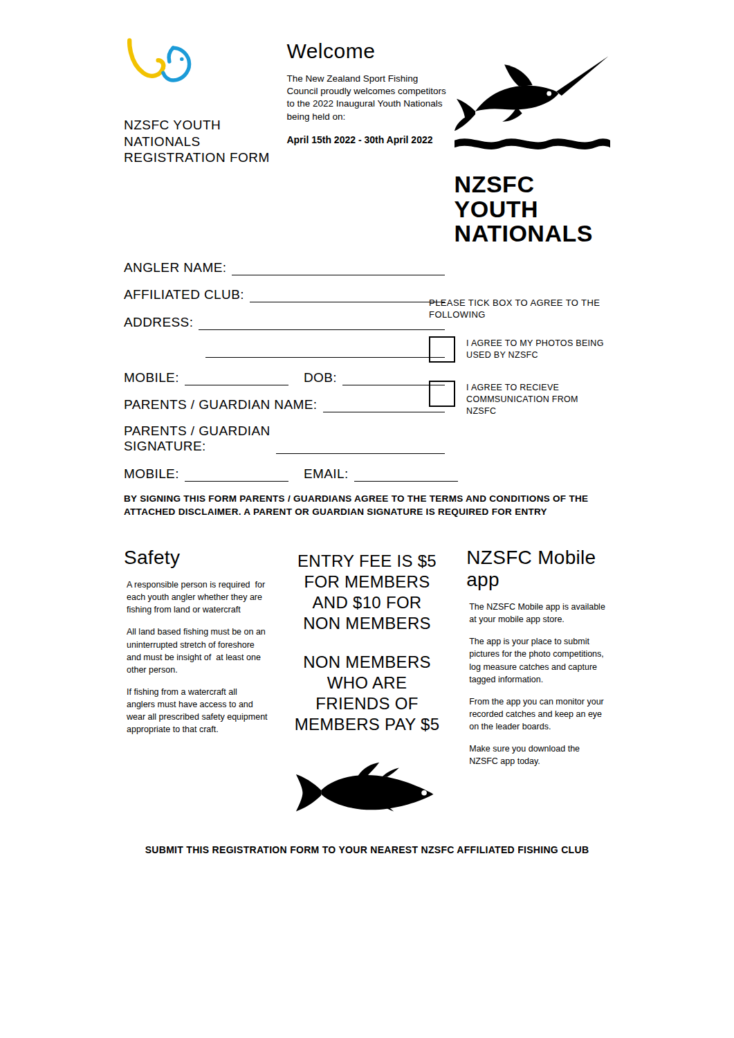NZSFC YOUTH
NATIONALS
REGISTRATION FORM
Welcome
The New Zealand Sport Fishing Council proudly welcomes competitors to the 2022 Inaugural Youth Nationals being held on:
April 15th 2022 - 30th April 2022
NZSFC YOUTH
NATIONALS
ANGLER NAME:
AFFILIATED CLUB:
ADDRESS:
MOBILE: DOB:
PARENTS / GUARDIAN NAME:
PARENTS / GUARDIAN
SIGNATURE:
MOBILE: EMAIL:
PLEASE TICK BOX TO AGREE TO THE FOLLOWING
I AGREE TO MY PHOTOS BEING USED BY NZSFC
I AGREE TO RECIEVE COMMSUNICATION FROM NZSFC
BY SIGNING THIS FORM PARENTS / GUARDIANS AGREE TO THE TERMS AND CONDITIONS OF THE ATTACHED DISCLAIMER. A PARENT OR GUARDIAN SIGNATURE IS REQUIRED FOR ENTRY
Safety
A responsible person is required for each youth angler whether they are fishing from land or watercraft
All land based fishing must be on an uninterrupted stretch of foreshore and must be insight of at least one other person.
If fishing from a watercraft all anglers must have access to and wear all prescribed safety equipment appropriate to that craft.
ENTRY FEE IS $5
FOR MEMBERS
AND $10 FOR
NON MEMBERS
NON MEMBERS
WHO ARE
FRIENDS OF
MEMBERS PAY $5
NZSFC Mobile app
The NZSFC Mobile app is available at your mobile app store.
The app is your place to submit pictures for the photo competitions, log measure catches and capture tagged information.
From the app you can monitor your recorded catches and keep an eye on the leader boards.
Make sure you download the NZSFC app today.
SUBMIT THIS REGISTRATION FORM TO YOUR NEAREST NZSFC AFFILIATED FISHING CLUB